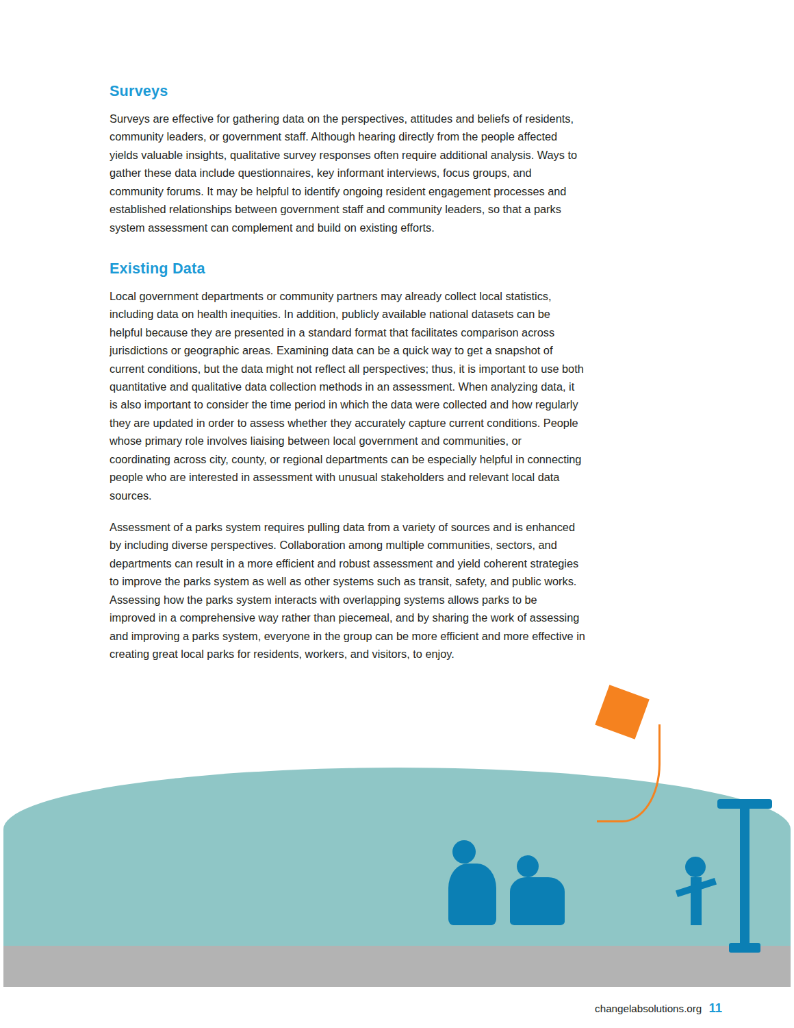Surveys
Surveys are effective for gathering data on the perspectives, attitudes and beliefs of residents, community leaders, or government staff. Although hearing directly from the people affected yields valuable insights, qualitative survey responses often require additional analysis. Ways to gather these data include questionnaires, key informant interviews, focus groups, and community forums. It may be helpful to identify ongoing resident engagement processes and established relationships between government staff and community leaders, so that a parks system assessment can complement and build on existing efforts.
Existing Data
Local government departments or community partners may already collect local statistics, including data on health inequities. In addition, publicly available national datasets can be helpful because they are presented in a standard format that facilitates comparison across jurisdictions or geographic areas. Examining data can be a quick way to get a snapshot of current conditions, but the data might not reflect all perspectives; thus, it is important to use both quantitative and qualitative data collection methods in an assessment. When analyzing data, it is also important to consider the time period in which the data were collected and how regularly they are updated in order to assess whether they accurately capture current conditions. People whose primary role involves liaising between local government and communities, or coordinating across city, county, or regional departments can be especially helpful in connecting people who are interested in assessment with unusual stakeholders and relevant local data sources.
Assessment of a parks system requires pulling data from a variety of sources and is enhanced by including diverse perspectives. Collaboration among multiple communities, sectors, and departments can result in a more efficient and robust assessment and yield coherent strategies to improve the parks system as well as other systems such as transit, safety, and public works. Assessing how the parks system interacts with overlapping systems allows parks to be improved in a comprehensive way rather than piecemeal, and by sharing the work of assessing and improving a parks system, everyone in the group can be more efficient and more effective in creating great local parks for residents, workers, and visitors, to enjoy.
changelabsolutions.org 11